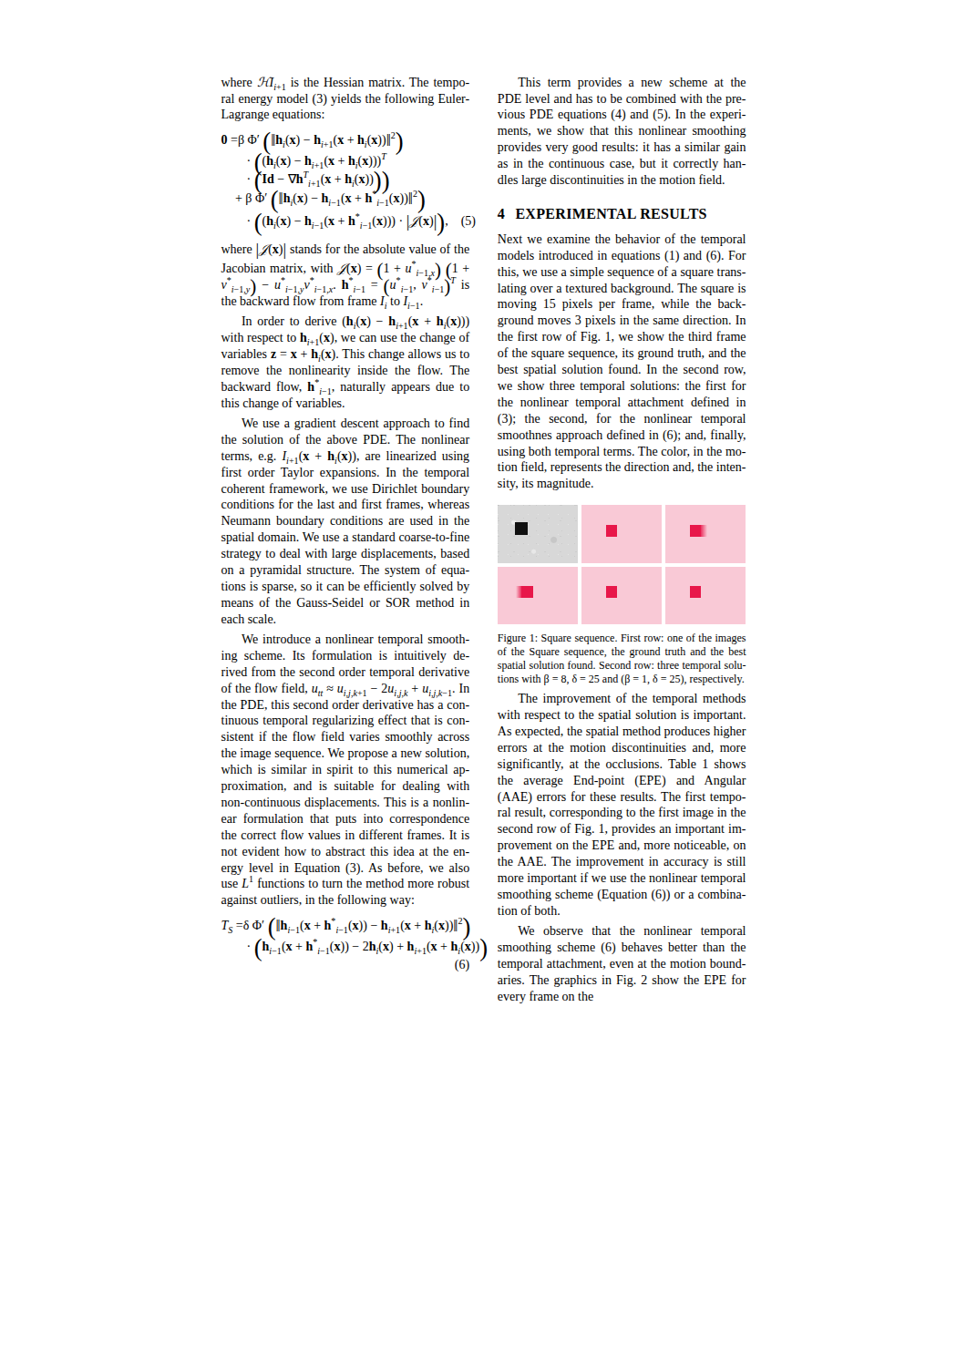where ℋIi+1 is the Hessian matrix. The temporal energy model (3) yields the following Euler-Lagrange equations:
0 =β Φ′ (‖hi(x) − hi+1(x + hi(x))‖2) · ((hi(x) − hi+1(x + hi(x)))T · (Id − ∇hTi+1(x + hi(x)))) + β Φ′ (‖hi(x) − hi−1(x + h*i−1(x))‖2) · ((hi(x) − hi−1(x + h*i−1(x))) · |𝒥(x)|), (5)
where |𝒥(x)| stands for the absolute value of the Jacobian matrix, with 𝒥(x) = (1 + u*i−1,x) (1 + v*i−1,y) − u*i−1,yv*i−1,x. h*i−1 = (u*i−1, v*i−1)T is the backward flow from frame Ii to Ii−1.
In order to derive (hi(x) − hi+1(x + hi(x))) with respect to hi+1(x), we can use the change of variables z = x + hi(x). This change allows us to remove the nonlinearity inside the flow. The backward flow, h*i−1, naturally appears due to this change of variables.
We use a gradient descent approach to find the solution of the above PDE. The nonlinear terms, e.g. Ii+1(x + hi(x)), are linearized using first order Taylor expansions. In the temporal coherent framework, we use Dirichlet boundary conditions for the last and first frames, whereas Neumann boundary conditions are used in the spatial domain. We use a standard coarse-to-fine strategy to deal with large displacements, based on a pyramidal structure. The system of equations is sparse, so it can be efficiently solved by means of the Gauss-Seidel or SOR method in each scale.
We introduce a nonlinear temporal smoothing scheme. Its formulation is intuitively derived from the second order temporal derivative of the flow field, utt ≈ ui,j,k+1 − 2ui,j,k + ui,j,k−1. In the PDE, this second order derivative has a continuous temporal regularizing effect that is consistent if the flow field varies smoothly across the image sequence. We propose a new solution, which is similar in spirit to this numerical approximation, and is suitable for dealing with non-continuous displacements. This is a nonlinear formulation that puts into correspondence the correct flow values in different frames. It is not evident how to abstract this idea at the energy level in Equation (3). As before, we also use L1 functions to turn the method more robust against outliers, in the following way:
TS =δ Φ′ (‖hi−1(x + h*i−1(x)) − hi+1(x + hi(x))‖2) · (hi−1(x + h*i−1(x)) − 2hi(x) + hi+1(x + hi(x))) (6)
This term provides a new scheme at the PDE level and has to be combined with the previous PDE equations (4) and (5). In the experiments, we show that this nonlinear smoothing provides very good results: it has a similar gain as in the continuous case, but it correctly handles large discontinuities in the motion field.
4 EXPERIMENTAL RESULTS
Next we examine the behavior of the temporal models introduced in equations (1) and (6). For this, we use a simple sequence of a square translating over a textured background. The square is moving 15 pixels per frame, while the background moves 3 pixels in the same direction. In the first row of Fig. 1, we show the third frame of the square sequence, its ground truth, and the best spatial solution found. In the second row, we show three temporal solutions: the first for the nonlinear temporal attachment defined in (3); the second, for the nonlinear temporal smoothnes approach defined in (6); and, finally, using both temporal terms. The color, in the motion field, represents the direction and, the intensity, its magnitude.
Figure 1: Square sequence. First row: one of the images of the Square sequence, the ground truth and the best spatial solution found. Second row: three temporal solutions with β = 8, δ = 25 and (β = 1, δ = 25), respectively.
The improvement of the temporal methods with respect to the spatial solution is important. As expected, the spatial method produces higher errors at the motion discontinuities and, more significantly, at the occlusions. Table 1 shows the average End-point (EPE) and Angular (AAE) errors for these results. The first temporal result, corresponding to the first image in the second row of Fig. 1, provides an important improvement on the EPE and, more noticeable, on the AAE. The improvement in accuracy is still more important if we use the nonlinear temporal smoothing scheme (Equation (6)) or a combination of both.
We observe that the nonlinear temporal smoothing scheme (6) behaves better than the temporal attachment, even at the motion boundaries. The graphics in Fig. 2 show the EPE for every frame on the